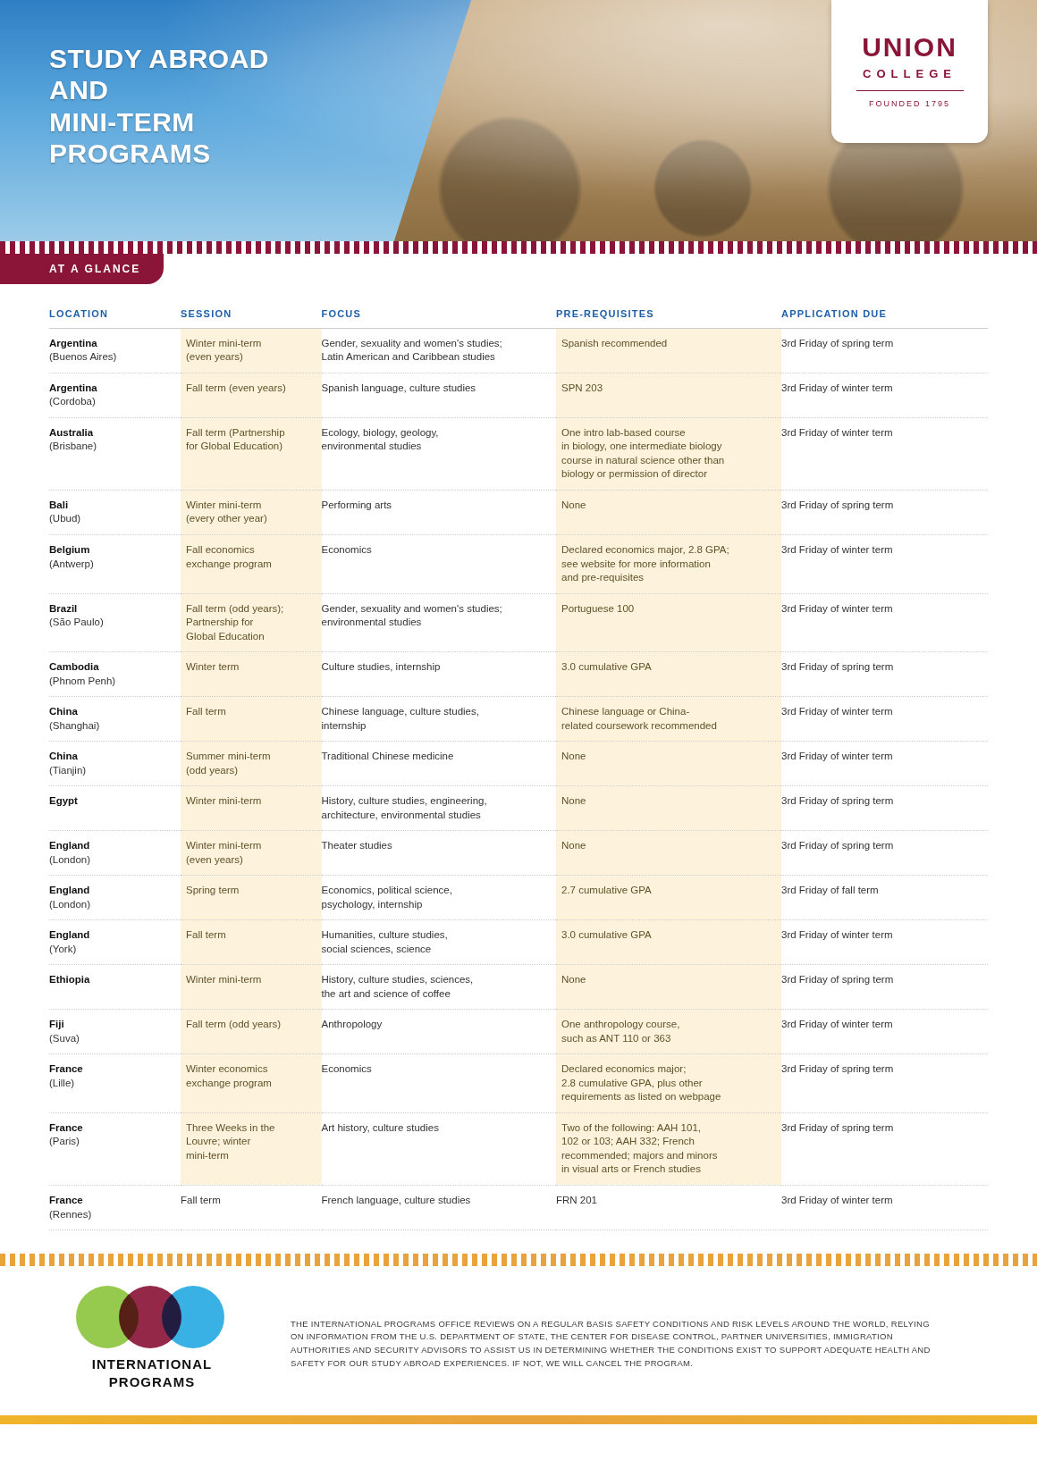Study Abroad
and
Mini-Term
Programs
UNION
COLLEGE
FOUNDED 1795
At a Glance
| Location | Session | Focus | Pre-requisites | Application Due |
| --- | --- | --- | --- | --- |
| Argentina (Buenos Aires) | Winter mini-term (even years) | Gender, sexuality and women's studies; Latin American and Caribbean studies | Spanish recommended | 3rd Friday of spring term |
| Argentina (Cordoba) | Fall term (even years) | Spanish language, culture studies | SPN 203 | 3rd Friday of winter term |
| Australia (Brisbane) | Fall term (Partnership for Global Education) | Ecology, biology, geology, environmental studies | One intro lab-based course in biology, one intermediate biology course in natural science other than biology or permission of director | 3rd Friday of winter term |
| Bali (Ubud) | Winter mini-term (every other year) | Performing arts | None | 3rd Friday of spring term |
| Belgium (Antwerp) | Fall economics exchange program | Economics | Declared economics major, 2.8 GPA; see website for more information and pre-requisites | 3rd Friday of winter term |
| Brazil (São Paulo) | Fall term (odd years); Partnership for Global Education | Gender, sexuality and women's studies; environmental studies | Portuguese 100 | 3rd Friday of winter term |
| Cambodia (Phnom Penh) | Winter term | Culture studies, internship | 3.0 cumulative GPA | 3rd Friday of spring term |
| China (Shanghai) | Fall term | Chinese language, culture studies, internship | Chinese language or China- related coursework recommended | 3rd Friday of winter term |
| China (Tianjin) | Summer mini-term (odd years) | Traditional Chinese medicine | None | 3rd Friday of winter term |
| Egypt | Winter mini-term | History, culture studies, engineering, architecture, environmental studies | None | 3rd Friday of spring term |
| England (London) | Winter mini-term (even years) | Theater studies | None | 3rd Friday of spring term |
| England (London) | Spring term | Economics, political science, psychology, internship | 2.7 cumulative GPA | 3rd Friday of fall term |
| England (York) | Fall term | Humanities, culture studies, social sciences, science | 3.0 cumulative GPA | 3rd Friday of winter term |
| Ethiopia | Winter mini-term | History, culture studies, sciences, the art and science of coffee | None | 3rd Friday of spring term |
| Fiji (Suva) | Fall term (odd years) | Anthropology | One anthropology course, such as ANT 110 or 363 | 3rd Friday of winter term |
| France (Lille) | Winter economics exchange program | Economics | Declared economics major; 2.8 cumulative GPA, plus other requirements as listed on webpage | 3rd Friday of spring term |
| France (Paris) | Three Weeks in the Louvre; winter mini-term | Art history, culture studies | Two of the following: AAH 101, 102 or 103; AAH 332; French recommended; majors and minors in visual arts or French studies | 3rd Friday of spring term |
| France (Rennes) | Fall term | French language, culture studies | FRN 201 | 3rd Friday of winter term |
International Programs
The International Programs Office reviews on a regular basis safety conditions and risk levels around the world, relying on information from the U.S. Department of State, the Center for Disease Control, partner universities, immigration authorities and security advisors to assist us in determining whether the conditions exist to support adequate health and safety for our study abroad experiences. If not, we will cancel the program.